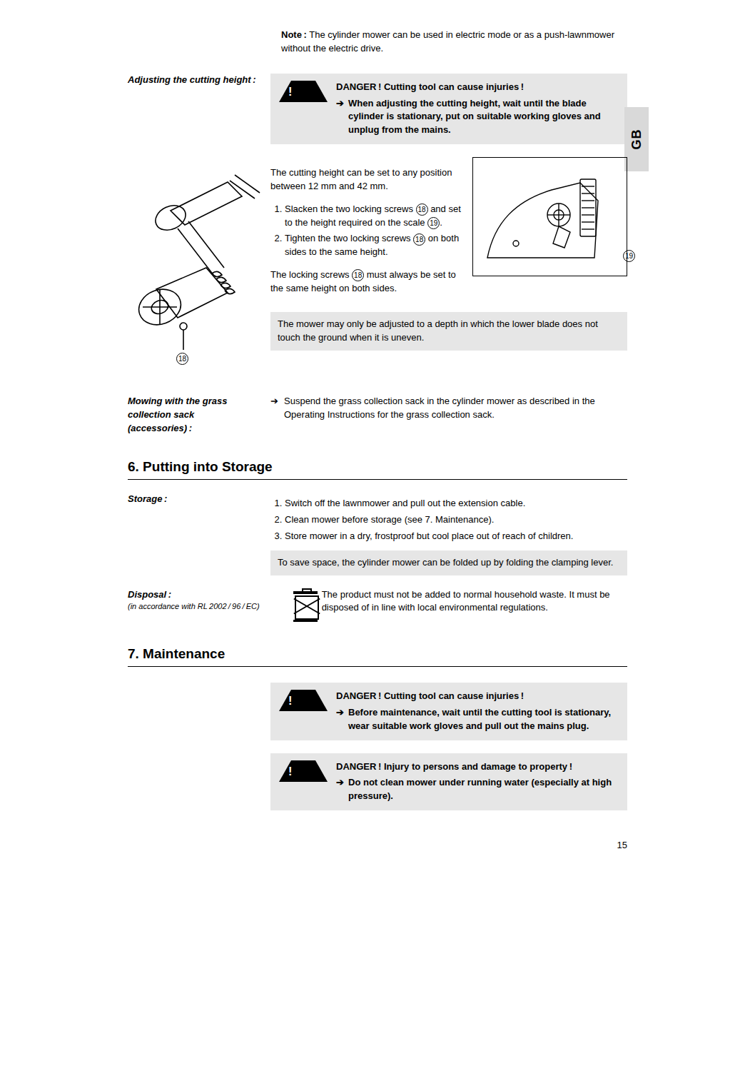GB
Note : The cylinder mower can be used in electric mode or as a push-lawnmower without the electric drive.
Adjusting the cutting height :
DANGER ! Cutting tool can cause injuries !
➔ When adjusting the cutting height, wait until the blade cylinder is stationary, put on suitable working gloves and unplug from the mains.
18
19
The cutting height can be set to any position between 12 mm and 42 mm.
Slacken the two locking screws 18 and set to the height required on the scale 19.
Tighten the two locking screws 18 on both sides to the same height.
The locking screws 18 must always be set to the same height on both sides.
The mower may only be adjusted to a depth in which the lower blade does not touch the ground when it is uneven.
Mowing with the grass collection sack (accessories) :
➔ Suspend the grass collection sack in the cylinder mower as described in the Operating Instructions for the grass collection sack.
6. Putting into Storage
Storage :
Switch off the lawnmower and pull out the extension cable.
Clean mower before storage (see 7. Maintenance).
Store mower in a dry, frostproof but cool place out of reach of children.
To save space, the cylinder mower can be folded up by folding the clamping lever.
Disposal : (in accordance with RL 2002 / 96 / EC)
The product must not be added to normal household waste. It must be disposed of in line with local environmental regulations.
7. Maintenance
DANGER ! Cutting tool can cause injuries !
➔ Before maintenance, wait until the cutting tool is stationary, wear suitable work gloves and pull out the mains plug.
DANGER ! Injury to persons and damage to property !
➔ Do not clean mower under running water (especially at high pressure).
15